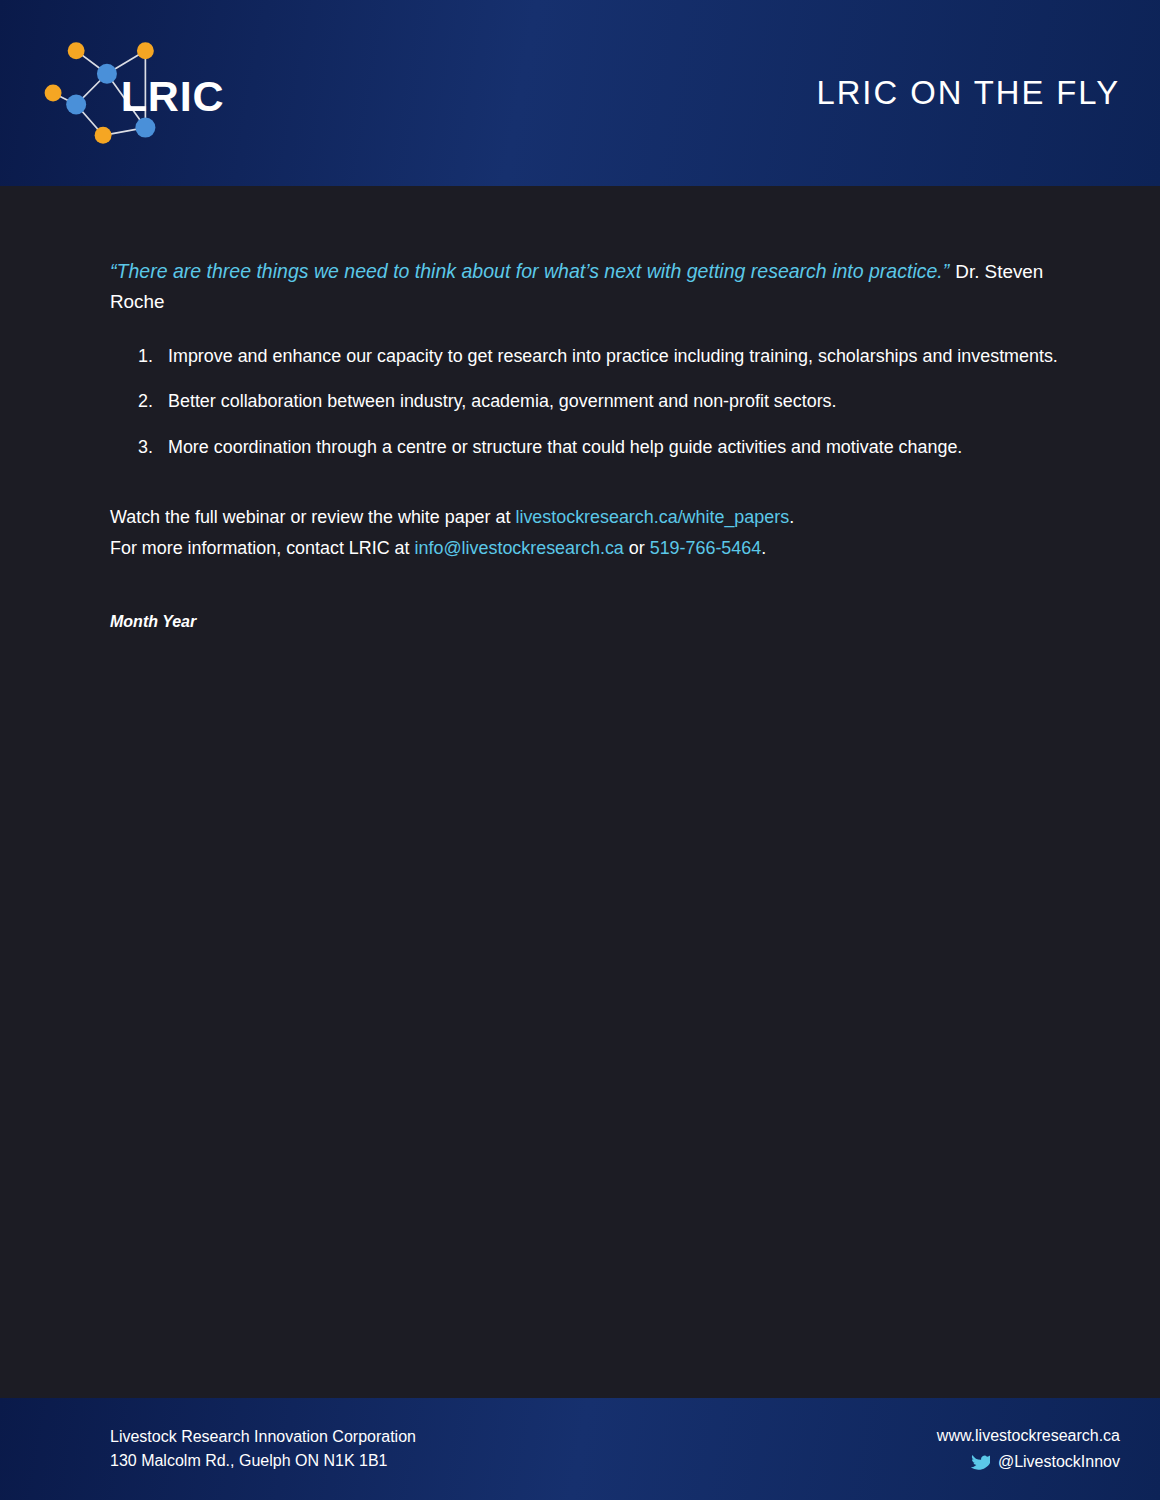LRIC
LRIC ON THE FLY
“There are three things we need to think about for what’s next with getting research into practice.”Dr. Steven Roche
Improve and enhance our capacity to get research into practice including training, scholarships and investments.
Better collaboration between industry, academia, government and non-profit sectors.
More coordination through a centre or structure that could help guide activities and motivate change.
Watch the full webinar or review the white paper at livestockresearch.ca/white_papers.
For more information, contact LRIC at info@livestockresearch.ca or 519-766-5464.
Month Year
Livestock Research Innovation Corporation
130 Malcolm Rd., Guelph ON N1K 1B1
www.livestockresearch.ca
@LivestockInnov